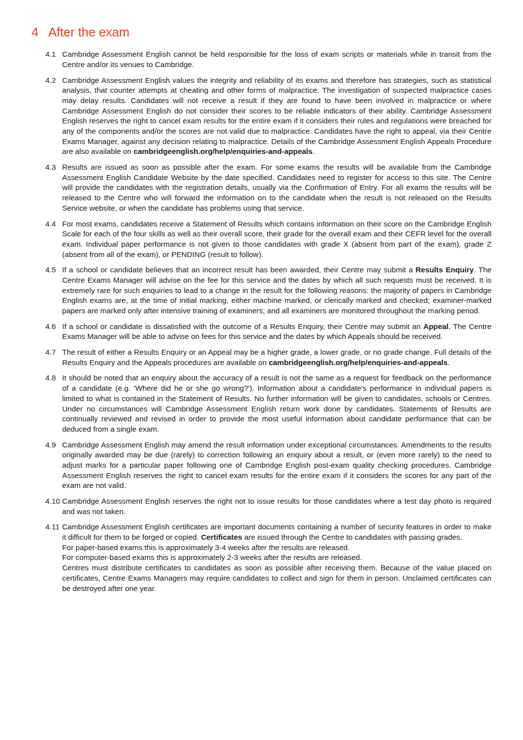4 After the exam
4.1 Cambridge Assessment English cannot be held responsible for the loss of exam scripts or materials while in transit from the Centre and/or its venues to Cambridge.
4.2 Cambridge Assessment English values the integrity and reliability of its exams and therefore has strategies, such as statistical analysis, that counter attempts at cheating and other forms of malpractice. The investigation of suspected malpractice cases may delay results. Candidates will not receive a result if they are found to have been involved in malpractice or where Cambridge Assessment English do not consider their scores to be reliable indicators of their ability. Cambridge Assessment English reserves the right to cancel exam results for the entire exam if it considers their rules and regulations were breached for any of the components and/or the scores are not valid due to malpractice. Candidates have the right to appeal, via their Centre Exams Manager, against any decision relating to malpractice. Details of the Cambridge Assessment English Appeals Procedure are also available on cambridgeenglish.org/help/enquiries-and-appeals.
4.3 Results are issued as soon as possible after the exam. For some exams the results will be available from the Cambridge Assessment English Candidate Website by the date specified. Candidates need to register for access to this site. The Centre will provide the candidates with the registration details, usually via the Confirmation of Entry. For all exams the results will be released to the Centre who will forward the information on to the candidate when the result is not released on the Results Service website, or when the candidate has problems using that service.
4.4 For most exams, candidates receive a Statement of Results which contains information on their score on the Cambridge English Scale for each of the four skills as well as their overall score, their grade for the overall exam and their CEFR level for the overall exam. Individual paper performance is not given to those candidates with grade X (absent from part of the exam), grade Z (absent from all of the exam), or PENDING (result to follow).
4.5 If a school or candidate believes that an incorrect result has been awarded, their Centre may submit a Results Enquiry. The Centre Exams Manager will advise on the fee for this service and the dates by which all such requests must be received. It is extremely rare for such enquiries to lead to a change in the result for the following reasons: the majority of papers in Cambridge English exams are, at the time of initial marking, either machine marked, or clerically marked and checked; examiner-marked papers are marked only after intensive training of examiners; and all examiners are monitored throughout the marking period.
4.6 If a school or candidate is dissatisfied with the outcome of a Results Enquiry, their Centre may submit an Appeal. The Centre Exams Manager will be able to advise on fees for this service and the dates by which Appeals should be received.
4.7 The result of either a Results Enquiry or an Appeal may be a higher grade, a lower grade, or no grade change. Full details of the Results Enquiry and the Appeals procedures are available on cambridgeenglish.org/help/enquiries-and-appeals.
4.8 It should be noted that an enquiry about the accuracy of a result is not the same as a request for feedback on the performance of a candidate (e.g. 'Where did he or she go wrong?'). Information about a candidate's performance in individual papers is limited to what is contained in the Statement of Results. No further information will be given to candidates, schools or Centres. Under no circumstances will Cambridge Assessment English return work done by candidates. Statements of Results are continually reviewed and revised in order to provide the most useful information about candidate performance that can be deduced from a single exam.
4.9 Cambridge Assessment English may amend the result information under exceptional circumstances. Amendments to the results originally awarded may be due (rarely) to correction following an enquiry about a result, or (even more rarely) to the need to adjust marks for a particular paper following one of Cambridge English post-exam quality checking procedures. Cambridge Assessment English reserves the right to cancel exam results for the entire exam if it considers the scores for any part of the exam are not valid.
4.10 Cambridge Assessment English reserves the right not to issue results for those candidates where a test day photo is required and was not taken.
4.11 Cambridge Assessment English certificates are important documents containing a number of security features in order to make it difficult for them to be forged or copied. Certificates are issued through the Centre to candidates with passing grades.
For paper-based exams this is approximately 3-4 weeks after the results are released.
For computer-based exams this is approximately 2-3 weeks after the results are released.
Centres must distribute certificates to candidates as soon as possible after receiving them. Because of the value placed on certificates, Centre Exams Managers may require candidates to collect and sign for them in person. Unclaimed certificates can be destroyed after one year.